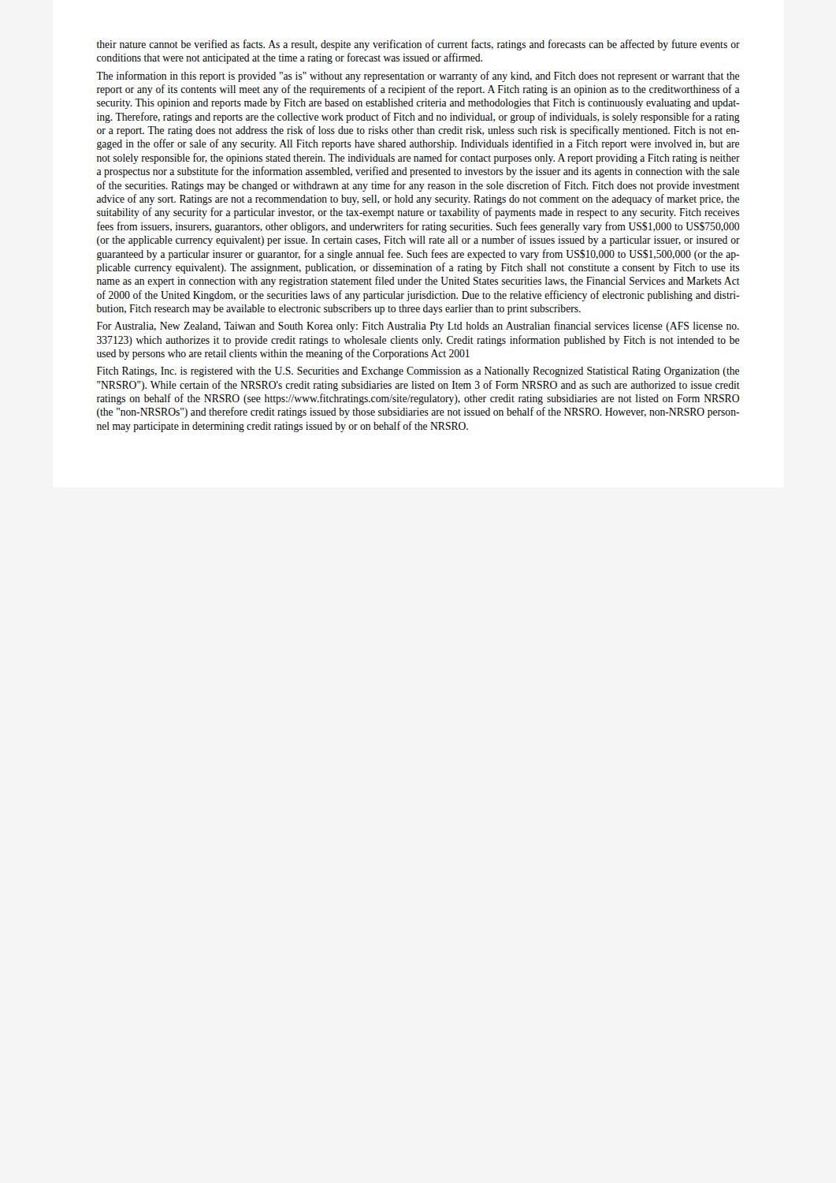their nature cannot be verified as facts. As a result, despite any verification of current facts, ratings and forecasts can be affected by future events or conditions that were not anticipated at the time a rating or forecast was issued or affirmed.
The information in this report is provided "as is" without any representation or warranty of any kind, and Fitch does not represent or warrant that the report or any of its contents will meet any of the requirements of a recipient of the report. A Fitch rating is an opinion as to the creditworthiness of a security. This opinion and reports made by Fitch are based on established criteria and methodologies that Fitch is continuously evaluating and updating. Therefore, ratings and reports are the collective work product of Fitch and no individual, or group of individuals, is solely responsible for a rating or a report. The rating does not address the risk of loss due to risks other than credit risk, unless such risk is specifically mentioned. Fitch is not engaged in the offer or sale of any security. All Fitch reports have shared authorship. Individuals identified in a Fitch report were involved in, but are not solely responsible for, the opinions stated therein. The individuals are named for contact purposes only. A report providing a Fitch rating is neither a prospectus nor a substitute for the information assembled, verified and presented to investors by the issuer and its agents in connection with the sale of the securities. Ratings may be changed or withdrawn at any time for any reason in the sole discretion of Fitch. Fitch does not provide investment advice of any sort. Ratings are not a recommendation to buy, sell, or hold any security. Ratings do not comment on the adequacy of market price, the suitability of any security for a particular investor, or the tax-exempt nature or taxability of payments made in respect to any security. Fitch receives fees from issuers, insurers, guarantors, other obligors, and underwriters for rating securities. Such fees generally vary from US$1,000 to US$750,000 (or the applicable currency equivalent) per issue. In certain cases, Fitch will rate all or a number of issues issued by a particular issuer, or insured or guaranteed by a particular insurer or guarantor, for a single annual fee. Such fees are expected to vary from US$10,000 to US$1,500,000 (or the applicable currency equivalent). The assignment, publication, or dissemination of a rating by Fitch shall not constitute a consent by Fitch to use its name as an expert in connection with any registration statement filed under the United States securities laws, the Financial Services and Markets Act of 2000 of the United Kingdom, or the securities laws of any particular jurisdiction. Due to the relative efficiency of electronic publishing and distribution, Fitch research may be available to electronic subscribers up to three days earlier than to print subscribers.
For Australia, New Zealand, Taiwan and South Korea only: Fitch Australia Pty Ltd holds an Australian financial services license (AFS license no. 337123) which authorizes it to provide credit ratings to wholesale clients only. Credit ratings information published by Fitch is not intended to be used by persons who are retail clients within the meaning of the Corporations Act 2001
Fitch Ratings, Inc. is registered with the U.S. Securities and Exchange Commission as a Nationally Recognized Statistical Rating Organization (the "NRSRO"). While certain of the NRSRO's credit rating subsidiaries are listed on Item 3 of Form NRSRO and as such are authorized to issue credit ratings on behalf of the NRSRO (see https://www.fitchratings.com/site/regulatory), other credit rating subsidiaries are not listed on Form NRSRO (the "non-NRSROs") and therefore credit ratings issued by those subsidiaries are not issued on behalf of the NRSRO. However, non-NRSRO personnel may participate in determining credit ratings issued by or on behalf of the NRSRO.